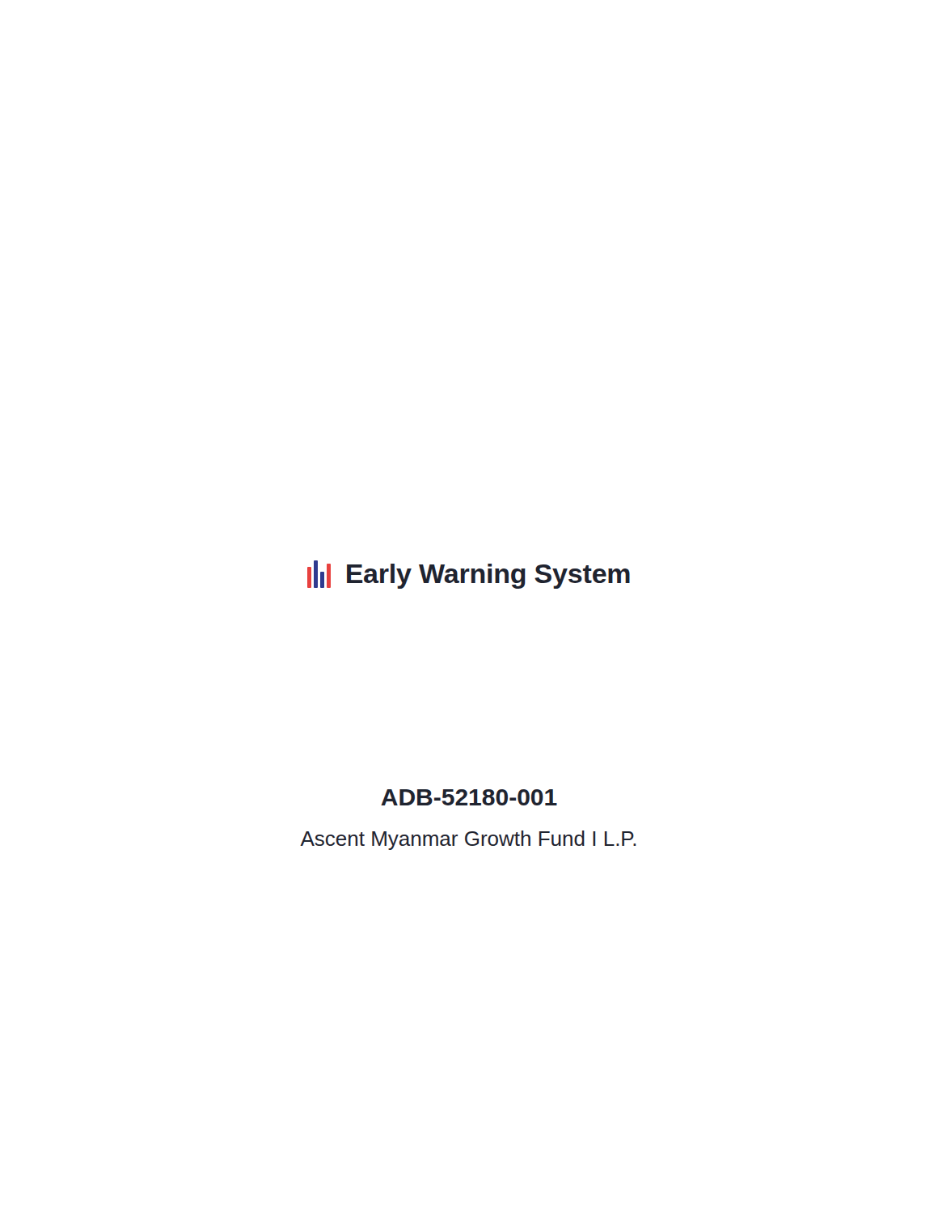Early Warning System
ADB-52180-001
Ascent Myanmar Growth Fund I L.P.